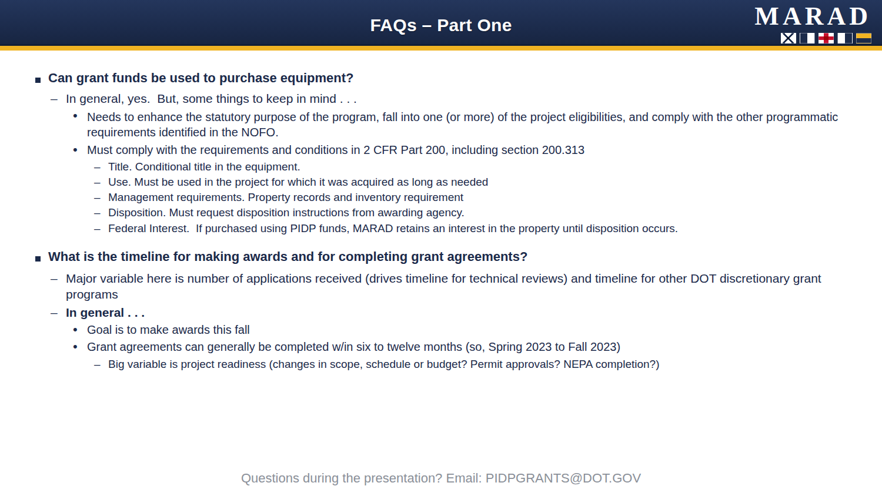FAQs – Part One
MARAD
Can grant funds be used to purchase equipment?
In general, yes. But, some things to keep in mind . . .
Needs to enhance the statutory purpose of the program, fall into one (or more) of the project eligibilities, and comply with the other programmatic requirements identified in the NOFO.
Must comply with the requirements and conditions in 2 CFR Part 200, including section 200.313
Title. Conditional title in the equipment.
Use. Must be used in the project for which it was acquired as long as needed
Management requirements. Property records and inventory requirement
Disposition. Must request disposition instructions from awarding agency.
Federal Interest. If purchased using PIDP funds, MARAD retains an interest in the property until disposition occurs.
What is the timeline for making awards and for completing grant agreements?
Major variable here is number of applications received (drives timeline for technical reviews) and timeline for other DOT discretionary grant programs
In general . . .
Goal is to make awards this fall
Grant agreements can generally be completed w/in six to twelve months (so, Spring 2023 to Fall 2023)
Big variable is project readiness (changes in scope, schedule or budget? Permit approvals? NEPA completion?)
Questions during the presentation? Email: PIDPGRANTS@DOT.GOV